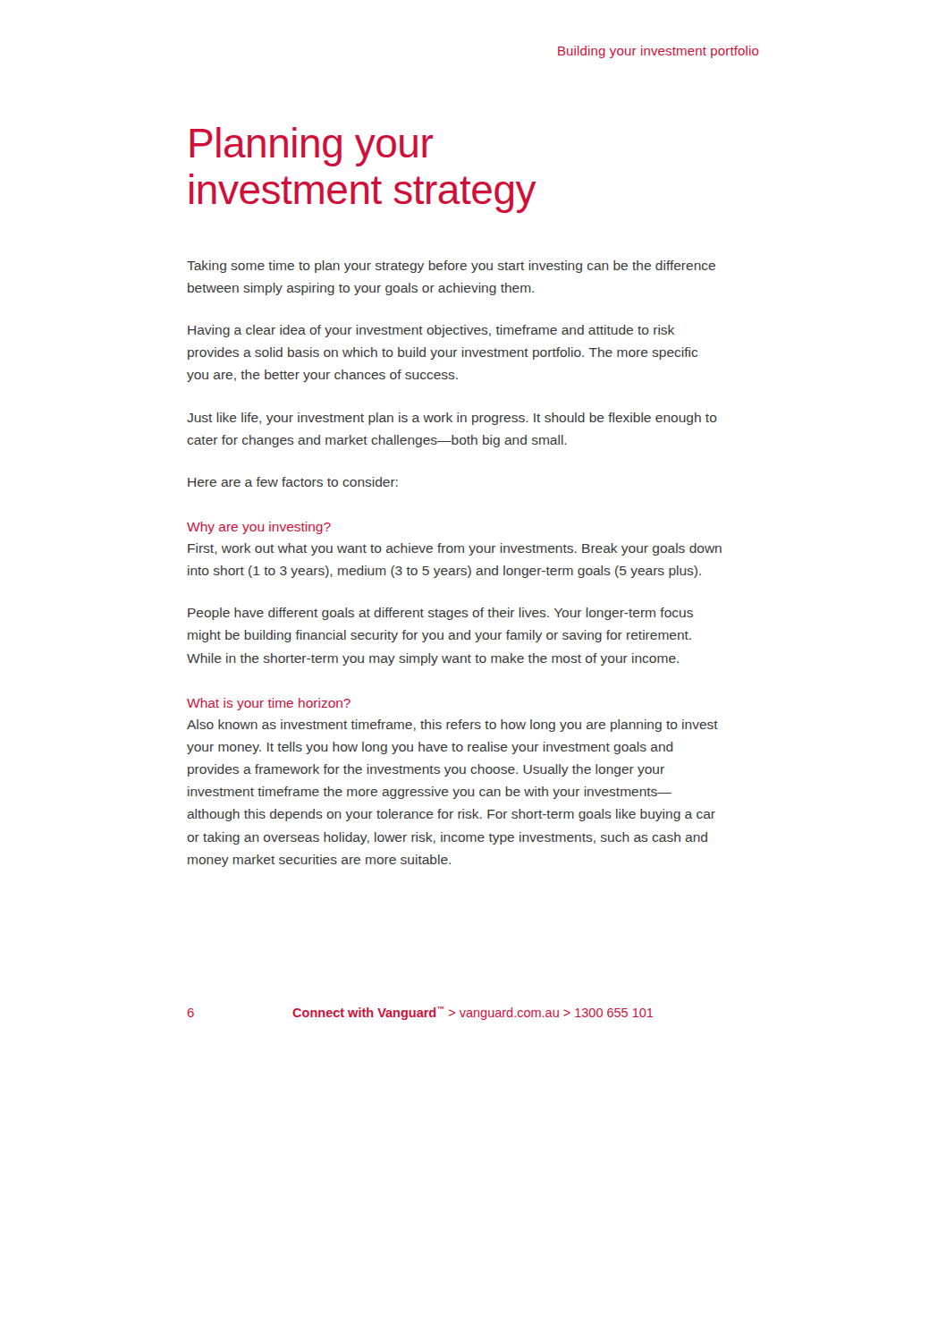Building your investment portfolio
Planning your
investment strategy
Taking some time to plan your strategy before you start investing can be the difference between simply aspiring to your goals or achieving them.
Having a clear idea of your investment objectives, timeframe and attitude to risk provides a solid basis on which to build your investment portfolio. The more specific you are, the better your chances of success.
Just like life, your investment plan is a work in progress. It should be flexible enough to cater for changes and market challenges—both big and small.
Here are a few factors to consider:
Why are you investing?
First, work out what you want to achieve from your investments. Break your goals down into short (1 to 3 years), medium (3 to 5 years) and longer-term goals (5 years plus).
People have different goals at different stages of their lives. Your longer-term focus might be building financial security for you and your family or saving for retirement. While in the shorter-term you may simply want to make the most of your income.
What is your time horizon?
Also known as investment timeframe, this refers to how long you are planning to invest your money. It tells you how long you have to realise your investment goals and provides a framework for the investments you choose. Usually the longer your investment timeframe the more aggressive you can be with your investments—although this depends on your tolerance for risk. For short-term goals like buying a car or taking an overseas holiday, lower risk, income type investments, such as cash and money market securities are more suitable.
6
Connect with Vanguard™>vanguard.com.au>1300 655 101